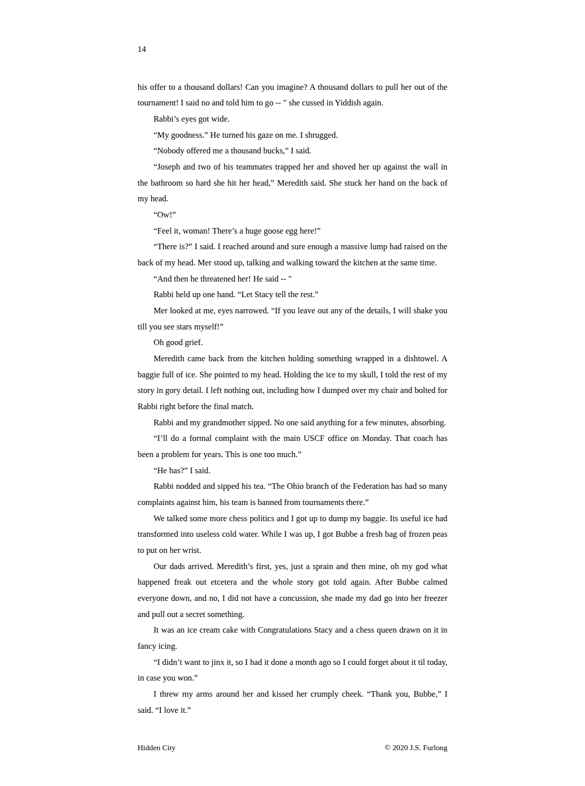14
his offer to a thousand dollars! Can you imagine? A thousand dollars to pull her out of the tournament! I said no and told him to go -- " she cussed in Yiddish again.
Rabbi’s eyes got wide.
“My goodness.” He turned his gaze on me. I shrugged.
“Nobody offered me a thousand bucks,” I said.
“Joseph and two of his teammates trapped her and shoved her up against the wall in the bathroom so hard she hit her head,” Meredith said. She stuck her hand on the back of my head.
“Ow!”
“Feel it, woman! There’s a huge goose egg here!”
“There is?” I said. I reached around and sure enough a massive lump had raised on the back of my head. Mer stood up, talking and walking toward the kitchen at the same time.
“And then he threatened her! He said -- "
Rabbi held up one hand. “Let Stacy tell the rest.”
Mer looked at me, eyes narrowed. “If you leave out any of the details, I will shake you till you see stars myself!”
Oh good grief.
Meredith came back from the kitchen holding something wrapped in a dishtowel. A baggie full of ice. She pointed to my head. Holding the ice to my skull, I told the rest of my story in gory detail. I left nothing out, including how I dumped over my chair and bolted for Rabbi right before the final match.
Rabbi and my grandmother sipped. No one said anything for a few minutes, absorbing.
“I’ll do a formal complaint with the main USCF office on Monday. That coach has been a problem for years. This is one too much.”
“He has?” I said.
Rabbi nodded and sipped his tea. “The Ohio branch of the Federation has had so many complaints against him, his team is banned from tournaments there.”
We talked some more chess politics and I got up to dump my baggie. Its useful ice had transformed into useless cold water. While I was up, I got Bubbe a fresh bag of frozen peas to put on her wrist.
Our dads arrived. Meredith’s first, yes, just a sprain and then mine, oh my god what happened freak out etcetera and the whole story got told again. After Bubbe calmed everyone down, and no, I did not have a concussion, she made my dad go into her freezer and pull out a secret something.
It was an ice cream cake with Congratulations Stacy and a chess queen drawn on it in fancy icing.
“I didn’t want to jinx it, so I had it done a month ago so I could forget about it til today, in case you won.”
I threw my arms around her and kissed her crumply cheek. “Thank you, Bubbe,” I said. “I love it.”
Hidden City
© 2020 J.S. Furlong